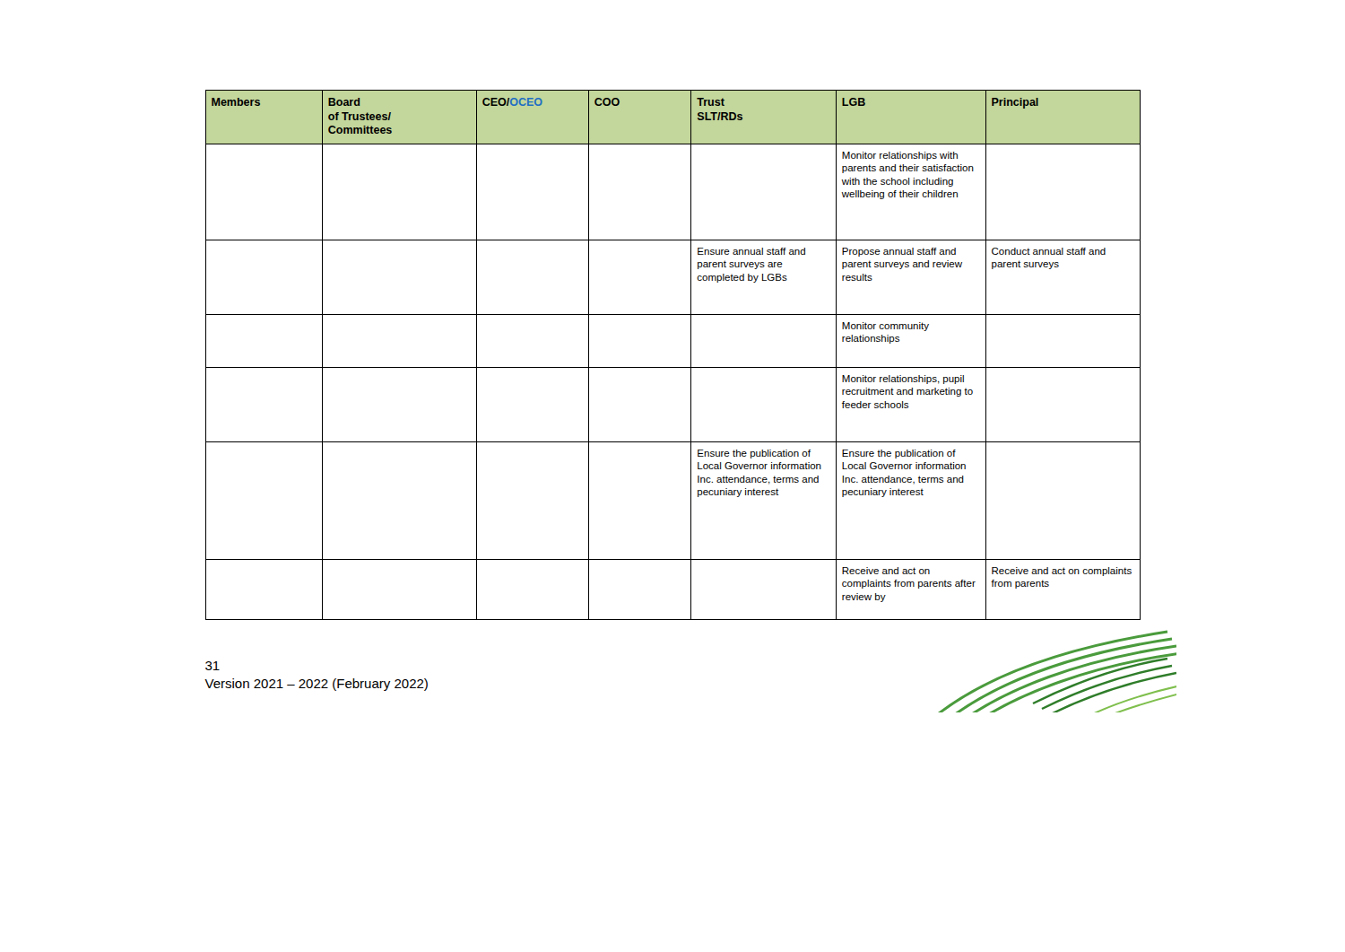| Members | Board of Trustees/ Committees | CEO/ OCEO | COO | Trust SLT/RDs | LGB | Principal |
| --- | --- | --- | --- | --- | --- | --- |
| | | | | | Monitor relationships with parents and their satisfaction with the school including wellbeing of their children | |
| | | | | Ensure annual staff and parent surveys are completed by LGBs | Propose annual staff and parent surveys and review results | Conduct annual staff and parent surveys |
| | | | | | Monitor community relationships | |
| | | | | | Monitor relationships, pupil recruitment and marketing to feeder schools | |
| | | | | Ensure the publication of Local Governor information Inc. attendance, terms and pecuniary interest | Ensure the publication of Local Governor information Inc. attendance, terms and pecuniary interest | |
| | | | | | Receive and act on complaints from parents after review by | Receive and act on complaints from parents |
31
Version 2021 – 2022 (February 2022)